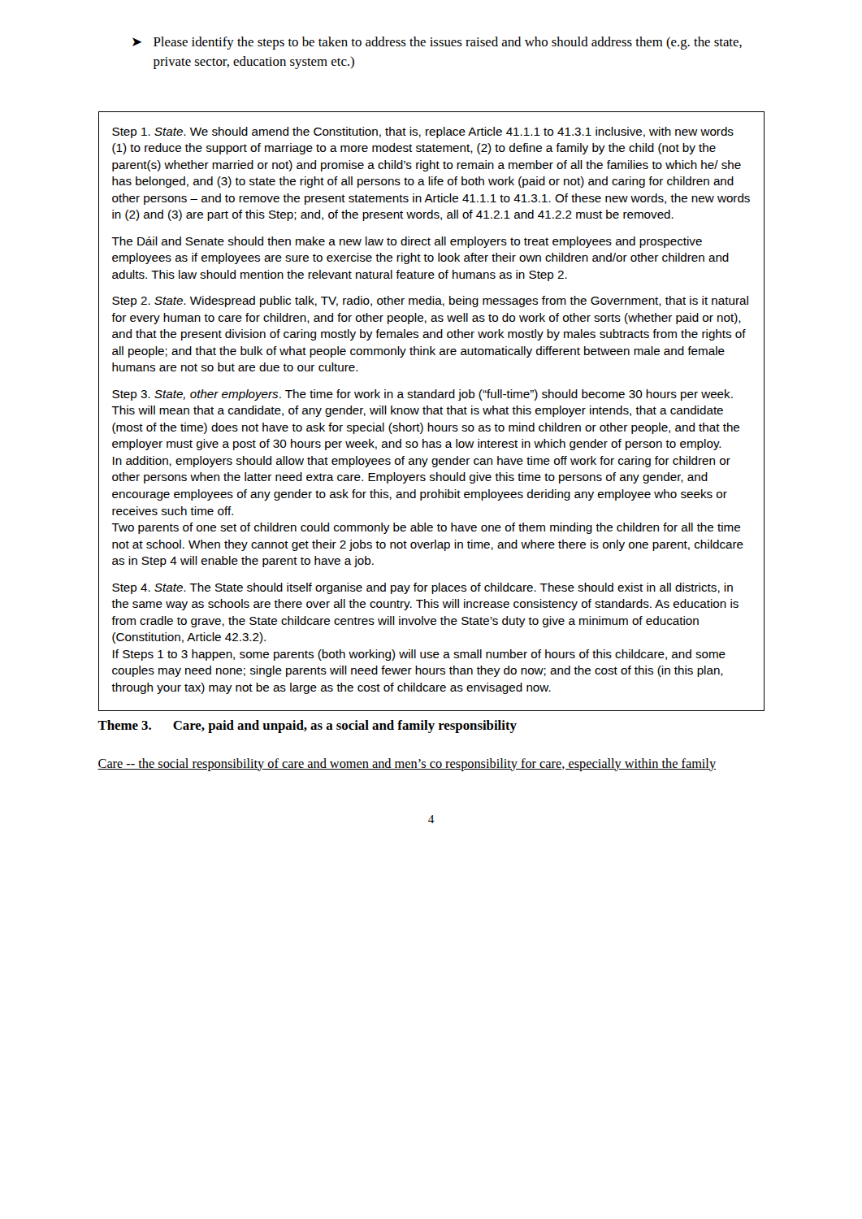➤
Please identify the steps to be taken to address the issues raised and who should address them (e.g. the state, private sector, education system etc.)
Step 1. State. We should amend the Constitution, that is, replace Article 41.1.1 to 41.3.1 inclusive, with new words (1) to reduce the support of marriage to a more modest statement, (2) to define a family by the child (not by the parent(s) whether married or not) and promise a child’s right to remain a member of all the families to which he/ she has belonged, and (3) to state the right of all persons to a life of both work (paid or not) and caring for children and other persons – and to remove the present statements in Article 41.1.1 to 41.3.1. Of these new words, the new words in (2) and (3) are part of this Step; and, of the present words, all of 41.2.1 and 41.2.2 must be removed.
The Dáil and Senate should then make a new law to direct all employers to treat employees and prospective employees as if employees are sure to exercise the right to look after their own children and/or other children and adults. This law should mention the relevant natural feature of humans as in Step 2.
Step 2. State. Widespread public talk, TV, radio, other media, being messages from the Government, that is it natural for every human to care for children, and for other people, as well as to do work of other sorts (whether paid or not), and that the present division of caring mostly by females and other work mostly by males subtracts from the rights of all people; and that the bulk of what people commonly think are automatically different between male and female humans are not so but are due to our culture.
Step 3. State, other employers. The time for work in a standard job (“full-time”) should become 30 hours per week. This will mean that a candidate, of any gender, will know that that is what this employer intends, that a candidate (most of the time) does not have to ask for special (short) hours so as to mind children or other people, and that the employer must give a post of 30 hours per week, and so has a low interest in which gender of person to employ.
In addition, employers should allow that employees of any gender can have time off work for caring for children or other persons when the latter need extra care. Employers should give this time to persons of any gender, and encourage employees of any gender to ask for this, and prohibit employees deriding any employee who seeks or receives such time off.
Two parents of one set of children could commonly be able to have one of them minding the children for all the time not at school. When they cannot get their 2 jobs to not overlap in time, and where there is only one parent, childcare as in Step 4 will enable the parent to have a job.
Step 4. State. The State should itself organise and pay for places of childcare. These should exist in all districts, in the same way as schools are there over all the country. This will increase consistency of standards. As education is from cradle to grave, the State childcare centres will involve the State’s duty to give a minimum of education (Constitution, Article 42.3.2).
If Steps 1 to 3 happen, some parents (both working) will use a small number of hours of this childcare, and some couples may need none; single parents will need fewer hours than they do now; and the cost of this (in this plan, through your tax) may not be as large as the cost of childcare as envisaged now.
Theme 3. Care, paid and unpaid, as a social and family responsibility
Care -- the social responsibility of care and women and men’s co responsibility for care, especially within the family
4